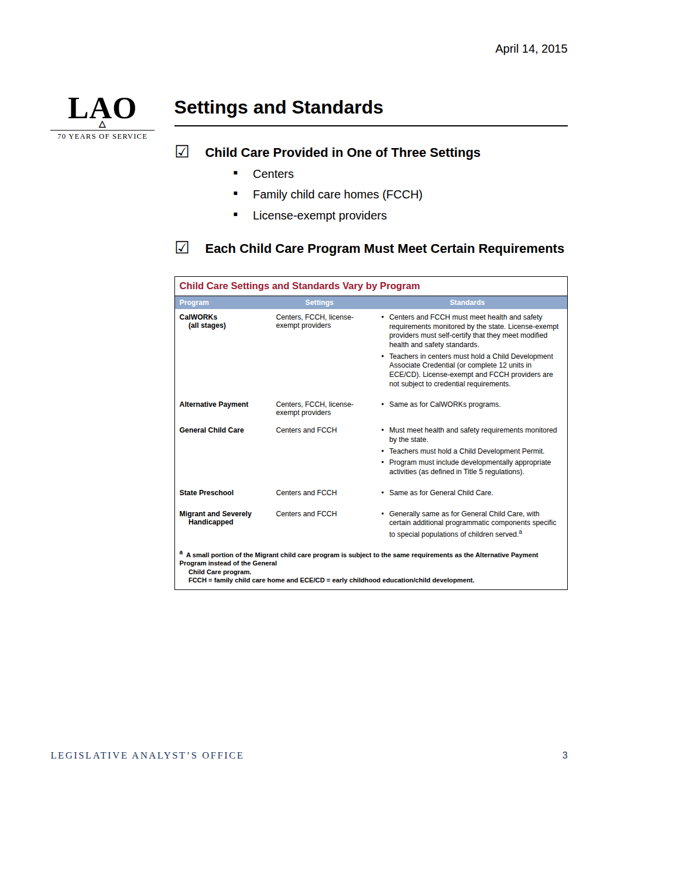April 14, 2015
LAO△ 70 YEARS OF SERVICE
Settings and Standards
☑
Child Care Provided in One of Three Settings
Centers
Family child care homes (FCCH)
License-exempt providers
☑
Each Child Care Program Must Meet Certain Requirements
Child Care Settings and Standards Vary by Program
| Program | Settings | Standards |
| --- | --- | --- |
| CalWORKs (all stages) | Centers, FCCH, license-exempt providers | Centers and FCCH must meet health and safety requirements monitored by the state. License-exempt providers must self-certify that they meet modified health and safety standards. Teachers in centers must hold a Child Development Associate Credential (or complete 12 units in ECE/CD). License-exempt and FCCH providers are not subject to credential requirements. |
| Alternative Payment | Centers, FCCH, license-exempt providers | Same as for CalWORKs programs. |
| General Child Care | Centers and FCCH | Must meet health and safety requirements monitored by the state. Teachers must hold a Child Development Permit. Program must include developmentally appropriate activities (as defined in Title 5 regulations). |
| State Preschool | Centers and FCCH | Same as for General Child Care. |
| Migrant and Severely Handicapped | Centers and FCCH | Generally same as for General Child Care, with certain additional programmatic components specific to special populations of children served. a |
| a A small portion of the Migrant child care program is subject to the same requirements as the Alternative Payment Program instead of the General Child Care program. FCCH = family child care home and ECE/CD = early childhood education/child development. |
LEGISLATIVE ANALYST’S OFFICE 3